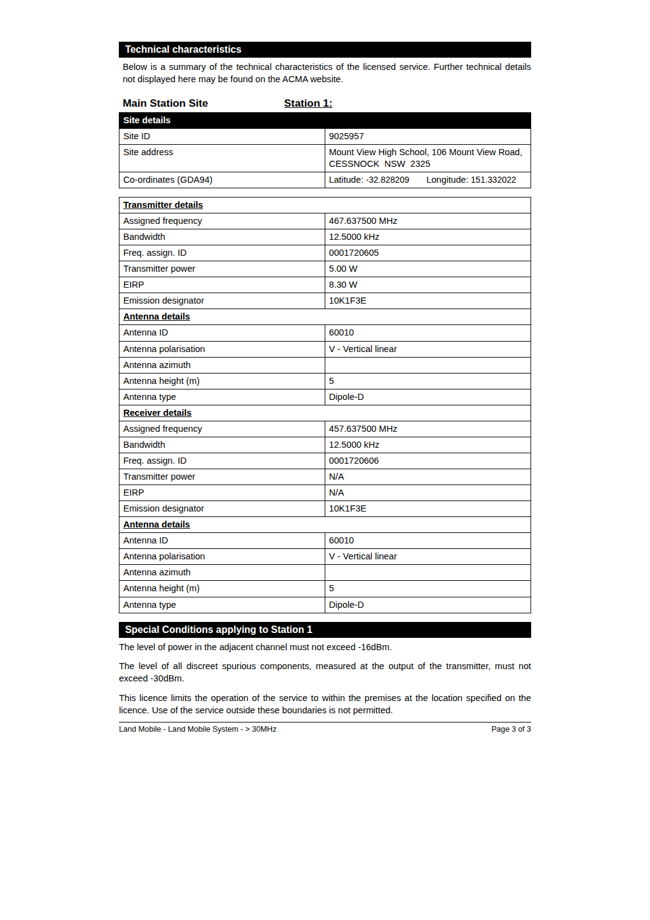Technical characteristics
Below is a summary of the technical characteristics of the licensed service. Further technical details not displayed here may be found on the ACMA website.
Main Station Site
Station 1:
| Site details |
| --- |
| Site ID | 9025957 |
| Site address | Mount View High School, 106 Mount View Road, CESSNOCK NSW 2325 |
| Co-ordinates (GDA94) | Latitude: -32.828209 Longitude: 151.332022 |
| Transmitter details |
| Assigned frequency | 467.637500 MHz |
| Bandwidth | 12.5000 kHz |
| Freq. assign. ID | 0001720605 |
| Transmitter power | 5.00 W |
| EIRP | 8.30 W |
| Emission designator | 10K1F3E |
| Antenna details |
| Antenna ID | 60010 |
| Antenna polarisation | V - Vertical linear |
| Antenna azimuth | |
| Antenna height (m) | 5 |
| Antenna type | Dipole-D |
| Receiver details |
| Assigned frequency | 457.637500 MHz |
| Bandwidth | 12.5000 kHz |
| Freq. assign. ID | 0001720606 |
| Transmitter power | N/A |
| EIRP | N/A |
| Emission designator | 10K1F3E |
| Antenna details |
| Antenna ID | 60010 |
| Antenna polarisation | V - Vertical linear |
| Antenna azimuth | |
| Antenna height (m) | 5 |
| Antenna type | Dipole-D |
Special Conditions applying to Station 1
The level of power in the adjacent channel must not exceed -16dBm.
The level of all discreet spurious components, measured at the output of the transmitter, must not exceed -30dBm.
This licence limits the operation of the service to within the premises at the location specified on the licence. Use of the service outside these boundaries is not permitted.
Land Mobile - Land Mobile System - > 30MHz Page 3 of 3